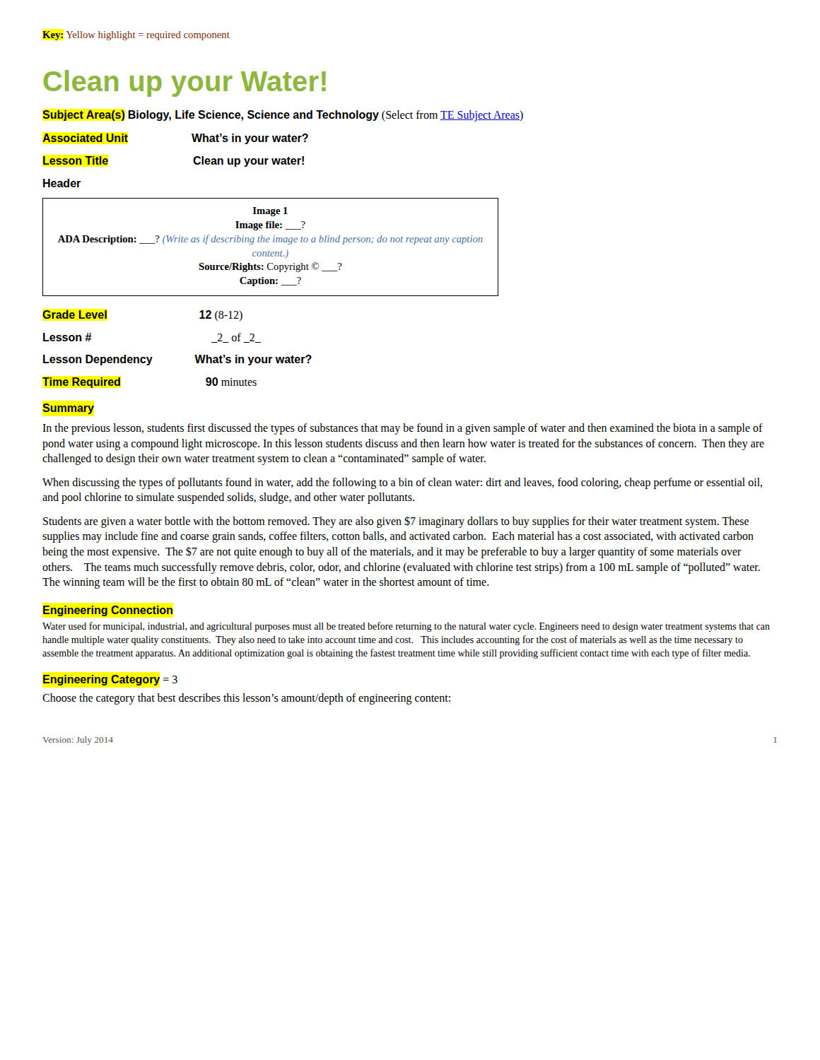Key: Yellow highlight = required component
Clean up your Water!
Subject Area(s) Biology, Life Science, Science and Technology (Select from TE Subject Areas)
Associated Unit What’s in your water?
Lesson Title Clean up your water!
Header
| Image 1 Image file: ___? ADA Description: ___? (Write as if describing the image to a blind person; do not repeat any caption content.) Source/Rights: Copyright © ___? Caption: ___? |
Grade Level 12 (8-12)
Lesson # _2_ of _2_
Lesson Dependency What’s in your water?
Time Required 90 minutes
Summary
In the previous lesson, students first discussed the types of substances that may be found in a given sample of water and then examined the biota in a sample of pond water using a compound light microscope. In this lesson students discuss and then learn how water is treated for the substances of concern. Then they are challenged to design their own water treatment system to clean a “contaminated” sample of water.
When discussing the types of pollutants found in water, add the following to a bin of clean water: dirt and leaves, food coloring, cheap perfume or essential oil, and pool chlorine to simulate suspended solids, sludge, and other water pollutants.
Students are given a water bottle with the bottom removed. They are also given $7 imaginary dollars to buy supplies for their water treatment system. These supplies may include fine and coarse grain sands, coffee filters, cotton balls, and activated carbon. Each material has a cost associated, with activated carbon being the most expensive. The $7 are not quite enough to buy all of the materials, and it may be preferable to buy a larger quantity of some materials over others. The teams much successfully remove debris, color, odor, and chlorine (evaluated with chlorine test strips) from a 100 mL sample of “polluted” water. The winning team will be the first to obtain 80 mL of “clean” water in the shortest amount of time.
Engineering Connection
Water used for municipal, industrial, and agricultural purposes must all be treated before returning to the natural water cycle. Engineers need to design water treatment systems that can handle multiple water quality constituents. They also need to take into account time and cost. This includes accounting for the cost of materials as well as the time necessary to assemble the treatment apparatus. An additional optimization goal is obtaining the fastest treatment time while still providing sufficient contact time with each type of filter media.
Engineering Category = 3
Choose the category that best describes this lesson’s amount/depth of engineering content:
Version: July 2014 1